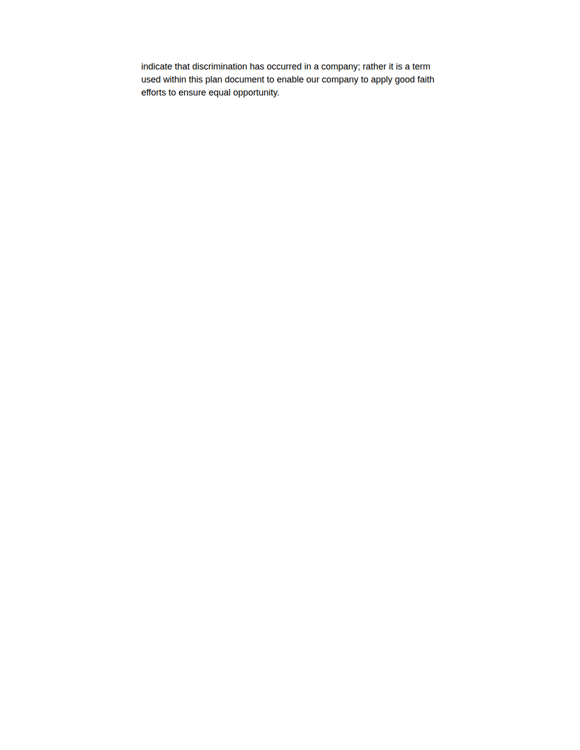indicate that discrimination has occurred in a company; rather it is a term used within this plan document to enable our company to apply good faith efforts to ensure equal opportunity.